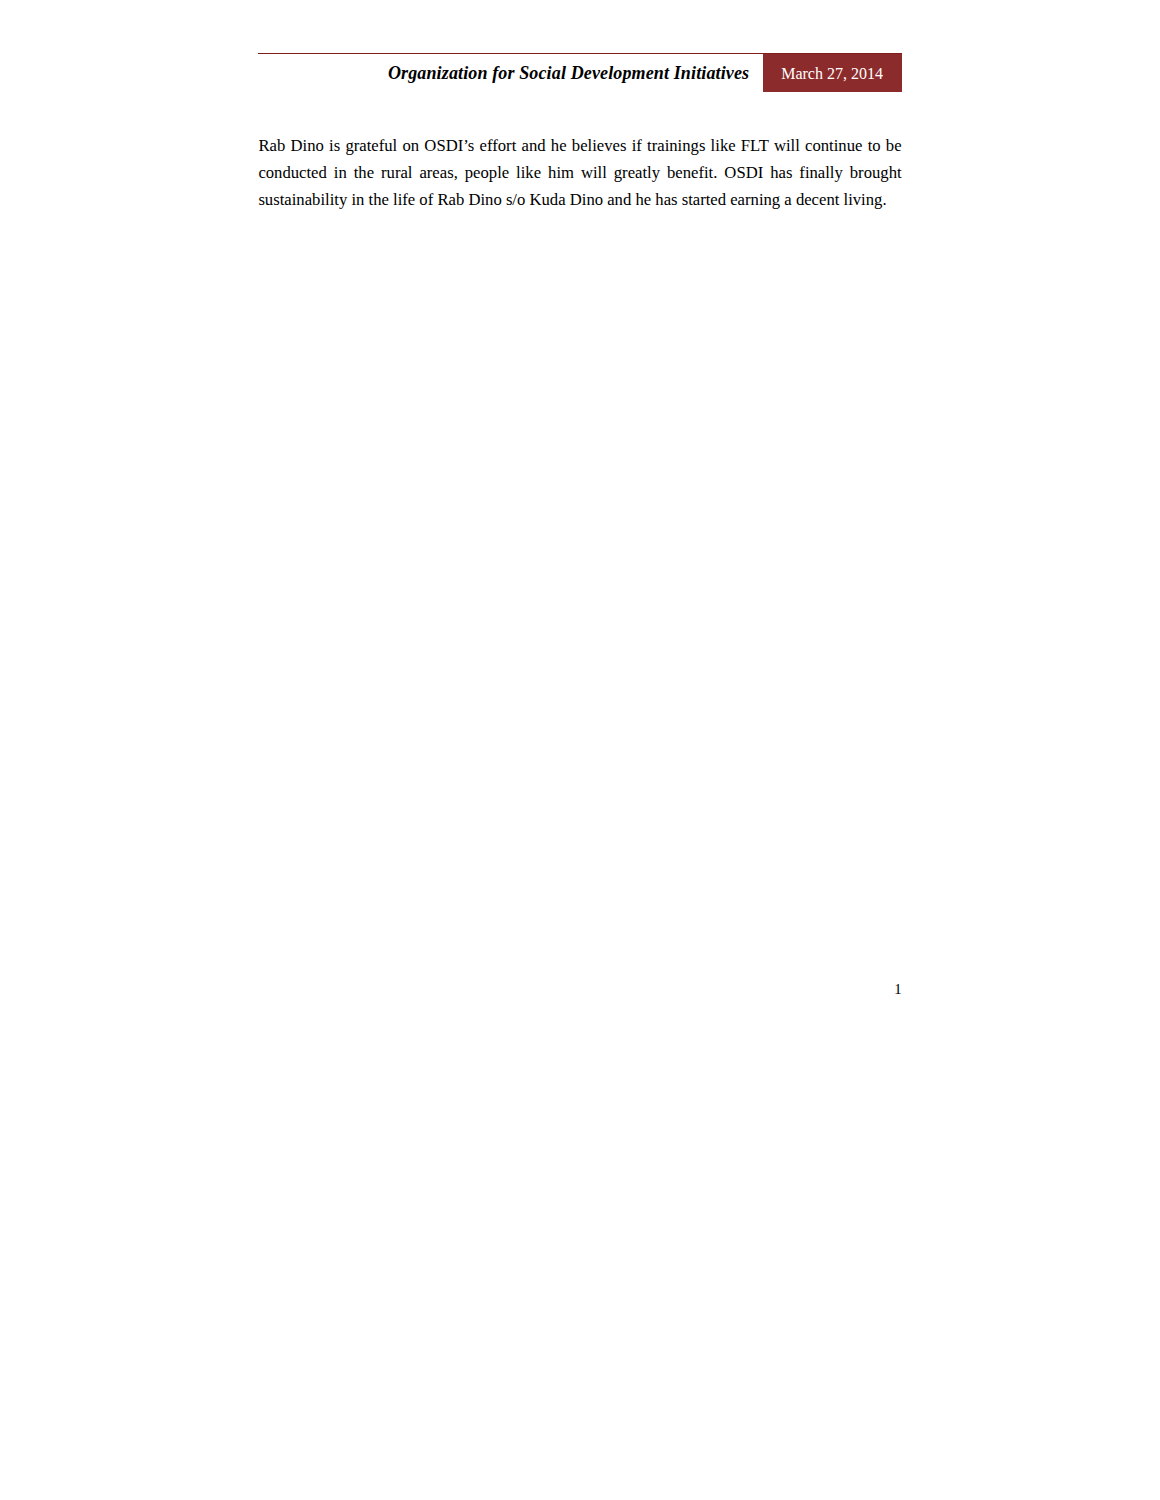Organization for Social Development Initiatives
March 27, 2014
Rab Dino is grateful on OSDI’s effort and he believes if trainings like FLT will continue to be conducted in the rural areas, people like him will greatly benefit. OSDI has finally brought sustainability in the life of Rab Dino s/o Kuda Dino and he has started earning a decent living.
1